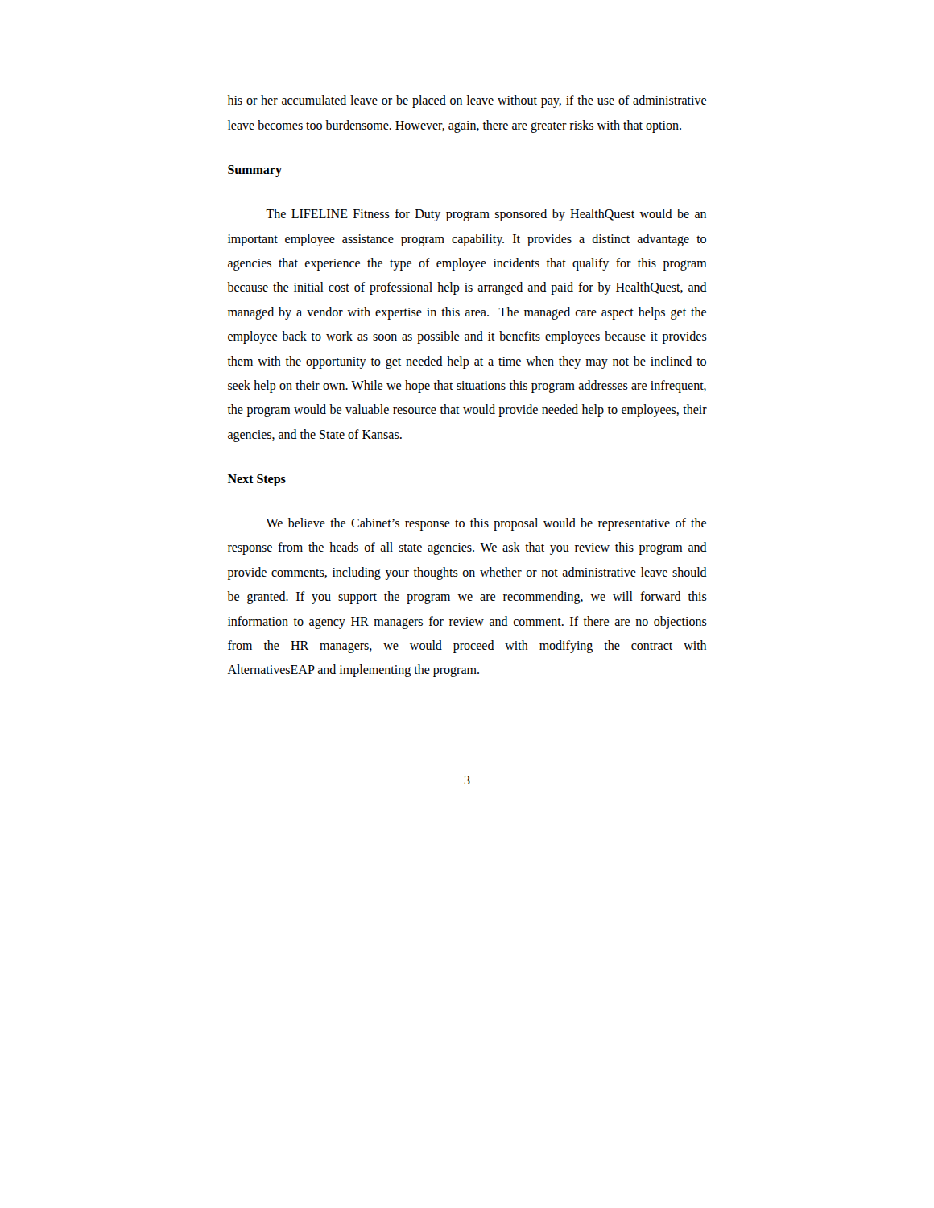his or her accumulated leave or be placed on leave without pay, if the use of administrative leave becomes too burdensome. However, again, there are greater risks with that option.
Summary
The LIFELINE Fitness for Duty program sponsored by HealthQuest would be an important employee assistance program capability. It provides a distinct advantage to agencies that experience the type of employee incidents that qualify for this program because the initial cost of professional help is arranged and paid for by HealthQuest, and managed by a vendor with expertise in this area. The managed care aspect helps get the employee back to work as soon as possible and it benefits employees because it provides them with the opportunity to get needed help at a time when they may not be inclined to seek help on their own. While we hope that situations this program addresses are infrequent, the program would be valuable resource that would provide needed help to employees, their agencies, and the State of Kansas.
Next Steps
We believe the Cabinet’s response to this proposal would be representative of the response from the heads of all state agencies. We ask that you review this program and provide comments, including your thoughts on whether or not administrative leave should be granted. If you support the program we are recommending, we will forward this information to agency HR managers for review and comment. If there are no objections from the HR managers, we would proceed with modifying the contract with AlternativesEAP and implementing the program.
3